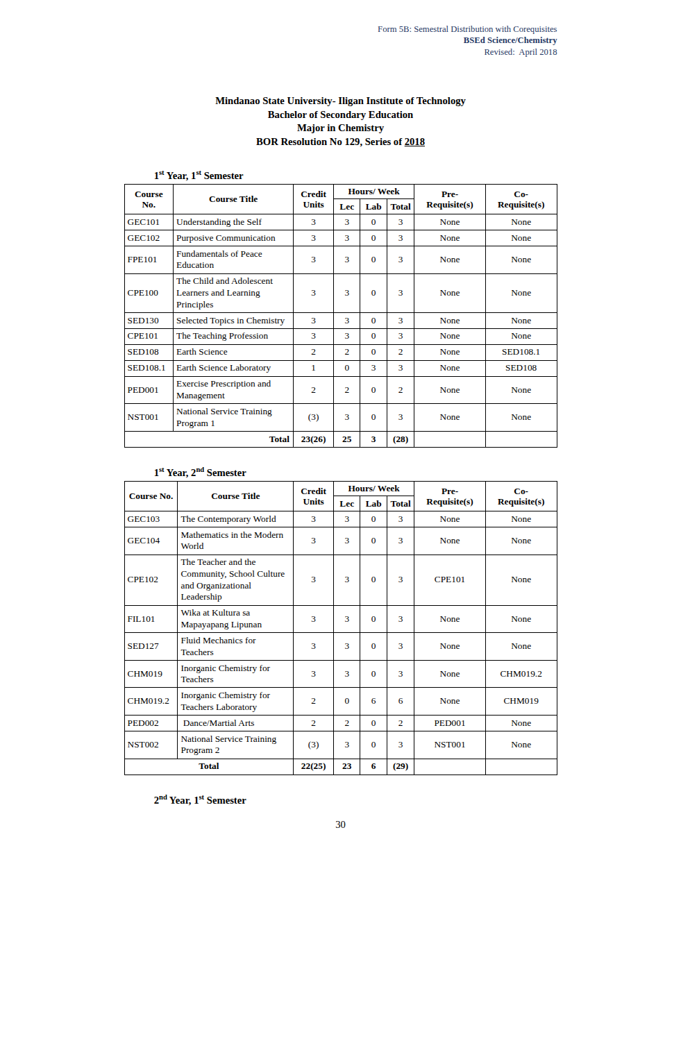Form 5B: Semestral Distribution with Corequisites
BSEd Science/Chemistry
Revised: April 2018
Mindanao State University- Iligan Institute of Technology
Bachelor of Secondary Education
Major in Chemistry
BOR Resolution No 129, Series of 2018
1st Year, 1st Semester
| Course No. | Course Title | Credit Units | Hours/ Week | Pre- Requisite(s) | Co- Requisite(s) |
| --- | --- | --- | --- | --- | --- |
| Lec | Lab | Total |
| GEC101 | Understanding the Self | 3 | 3 | 0 | 3 | None | None |
| GEC102 | Purposive Communication | 3 | 3 | 0 | 3 | None | None |
| FPE101 | Fundamentals of Peace Education | 3 | 3 | 0 | 3 | None | None |
| CPE100 | The Child and Adolescent Learners and Learning Principles | 3 | 3 | 0 | 3 | None | None |
| SED130 | Selected Topics in Chemistry | 3 | 3 | 0 | 3 | None | None |
| CPE101 | The Teaching Profession | 3 | 3 | 0 | 3 | None | None |
| SED108 | Earth Science | 2 | 2 | 0 | 2 | None | SED108.1 |
| SED108.1 | Earth Science Laboratory | 1 | 0 | 3 | 3 | None | SED108 |
| PED001 | Exercise Prescription and Management | 2 | 2 | 0 | 2 | None | None |
| NST001 | National Service Training Program 1 | (3) | 3 | 0 | 3 | None | None |
| Total | 23(26) | 25 | 3 | (28) | | |
1st Year, 2nd Semester
| Course No. | Course Title | Credit Units | Hours/ Week | Pre- Requisite(s) | Co- Requisite(s) |
| --- | --- | --- | --- | --- | --- |
| Lec | Lab | Total |
| GEC103 | The Contemporary World | 3 | 3 | 0 | 3 | None | None |
| GEC104 | Mathematics in the Modern World | 3 | 3 | 0 | 3 | None | None |
| CPE102 | The Teacher and the Community, School Culture and Organizational Leadership | 3 | 3 | 0 | 3 | CPE101 | None |
| FIL101 | Wika at Kultura sa Mapayapang Lipunan | 3 | 3 | 0 | 3 | None | None |
| SED127 | Fluid Mechanics for Teachers | 3 | 3 | 0 | 3 | None | None |
| CHM019 | Inorganic Chemistry for Teachers | 3 | 3 | 0 | 3 | None | CHM019.2 |
| CHM019.2 | Inorganic Chemistry for Teachers Laboratory | 2 | 0 | 6 | 6 | None | CHM019 |
| PED002 | Dance/Martial Arts | 2 | 2 | 0 | 2 | PED001 | None |
| NST002 | National Service Training Program 2 | (3) | 3 | 0 | 3 | NST001 | None |
| Total | 22(25) | 23 | 6 | (29) | | |
2nd Year, 1st Semester
30